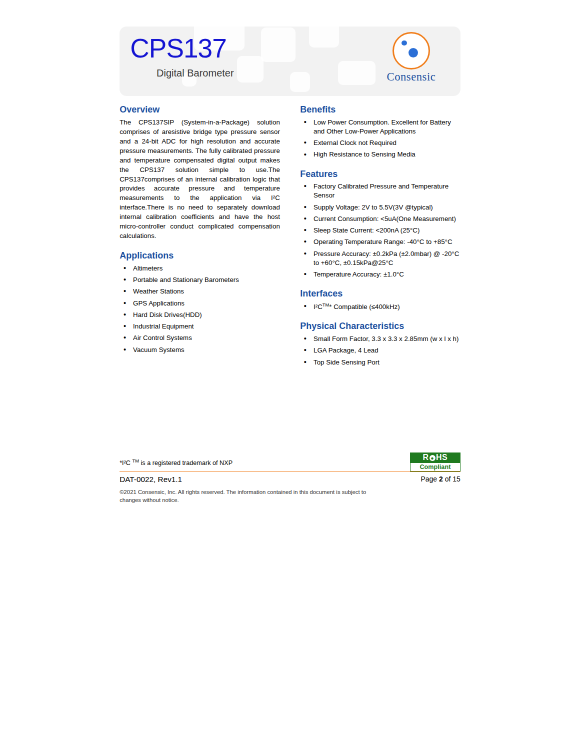CPS137
Digital Barometer
Consensic
Overview
The CPS137SIP (System-in-a-Package) solution comprises of aresistive bridge type pressure sensor and a 24-bit ADC for high resolution and accurate pressure measurements. The fully calibrated pressure and temperature compensated digital output makes the CPS137 solution simple to use.The CPS137comprises of an internal calibration logic that provides accurate pressure and temperature measurements to the application via I²C interface.There is no need to separately download internal calibration coefficients and have the host micro-controller conduct complicated compensation calculations.
Applications
Altimeters
Portable and Stationary Barometers
Weather Stations
GPS Applications
Hard Disk Drives(HDD)
Industrial Equipment
Air Control Systems
Vacuum Systems
Benefits
Low Power Consumption. Excellent for Battery and Other Low-Power Applications
External Clock not Required
High Resistance to Sensing Media
Features
Factory Calibrated Pressure and Temperature Sensor
Supply Voltage: 2V to 5.5V(3V @typical)
Current Consumption: <5uA(One Measurement)
Sleep State Current: <200nA (25°C)
Operating Temperature Range: -40°C to +85°C
Pressure Accuracy: ±0.2kPa (±2.0mbar) @ -20°C to +60°C, ±0.15kPa@25°C
Temperature Accuracy: ±1.0°C
Interfaces
I²CTM* Compatible (≤400kHz)
Physical Characteristics
Small Form Factor, 3.3 x 3.3 x 2.85mm (w x l x h)
LGA Package, 4 Lead
Top Side Sensing Port
*I²C TM is a registered trademark of NXP
R●HS
Compliant
DAT-0022, Rev1.1
Page 2 of 15
©2021 Consensic, Inc. All rights reserved. The information contained in this document is subject to changes without notice.